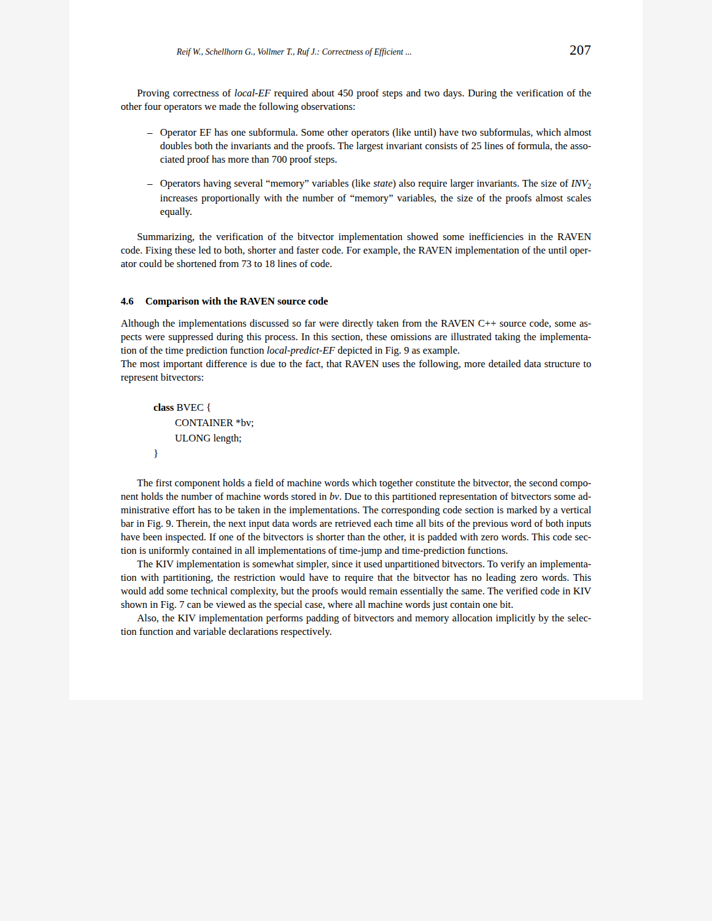Reif W., Schellhorn G., Vollmer T., Ruf J.: Correctness of Efficient ... 207
Proving correctness of local-EF required about 450 proof steps and two days. During the verification of the other four operators we made the following observations:
Operator EF has one subformula. Some other operators (like until) have two subformulas, which almost doubles both the invariants and the proofs. The largest invariant consists of 25 lines of formula, the associated proof has more than 700 proof steps.
Operators having several “memory” variables (like state) also require larger invariants. The size of INV 2 increases proportionally with the number of “memory” variables, the size of the proofs almost scales equally.
Summarizing, the verification of the bitvector implementation showed some inefficiencies in the RAVEN code. Fixing these led to both, shorter and faster code. For example, the RAVEN implementation of the until operator could be shortened from 73 to 18 lines of code.
4.6 Comparison with the RAVEN source code
Although the implementations discussed so far were directly taken from the RAVEN C++ source code, some aspects were suppressed during this process. In this section, these omissions are illustrated taking the implementation of the time prediction function local-predict-EF depicted in Fig. 9 as example.
The most important difference is due to the fact, that RAVEN uses the following, more detailed data structure to represent bitvectors:
class BVEC {
CONTAINER *bv;
ULONG length;
}
The first component holds a field of machine words which together constitute the bitvector, the second component holds the number of machine words stored in bv. Due to this partitioned representation of bitvectors some administrative effort has to be taken in the implementations. The corresponding code section is marked by a vertical bar in Fig. 9. Therein, the next input data words are retrieved each time all bits of the previous word of both inputs have been inspected. If one of the bitvectors is shorter than the other, it is padded with zero words. This code section is uniformly contained in all implementations of time-jump and time-prediction functions.
The KIV implementation is somewhat simpler, since it used unpartitioned bitvectors. To verify an implementation with partitioning, the restriction would have to require that the bitvector has no leading zero words. This would add some technical complexity, but the proofs would remain essentially the same. The verified code in KIV shown in Fig. 7 can be viewed as the special case, where all machine words just contain one bit.
Also, the KIV implementation performs padding of bitvectors and memory allocation implicitly by the selection function and variable declarations respectively.